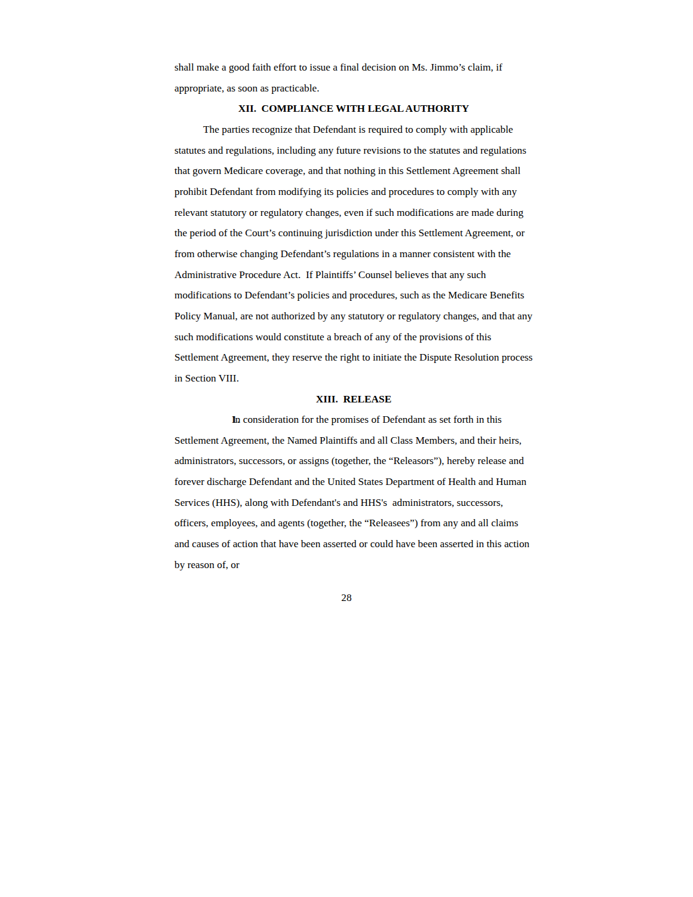shall make a good faith effort to issue a final decision on Ms. Jimmo’s claim, if appropriate, as soon as practicable.
XII. Compliance with Legal Authority
The parties recognize that Defendant is required to comply with applicable statutes and regulations, including any future revisions to the statutes and regulations that govern Medicare coverage, and that nothing in this Settlement Agreement shall prohibit Defendant from modifying its policies and procedures to comply with any relevant statutory or regulatory changes, even if such modifications are made during the period of the Court’s continuing jurisdiction under this Settlement Agreement, or from otherwise changing Defendant’s regulations in a manner consistent with the Administrative Procedure Act. If Plaintiffs’ Counsel believes that any such modifications to Defendant’s policies and procedures, such as the Medicare Benefits Policy Manual, are not authorized by any statutory or regulatory changes, and that any such modifications would constitute a breach of any of the provisions of this Settlement Agreement, they reserve the right to initiate the Dispute Resolution process in Section VIII.
XIII. Release
1. In consideration for the promises of Defendant as set forth in this Settlement Agreement, the Named Plaintiffs and all Class Members, and their heirs, administrators, successors, or assigns (together, the “Releasors”), hereby release and forever discharge Defendant and the United States Department of Health and Human Services (HHS), along with Defendant's and HHS's administrators, successors, officers, employees, and agents (together, the “Releasees”) from any and all claims and causes of action that have been asserted or could have been asserted in this action by reason of, or
28